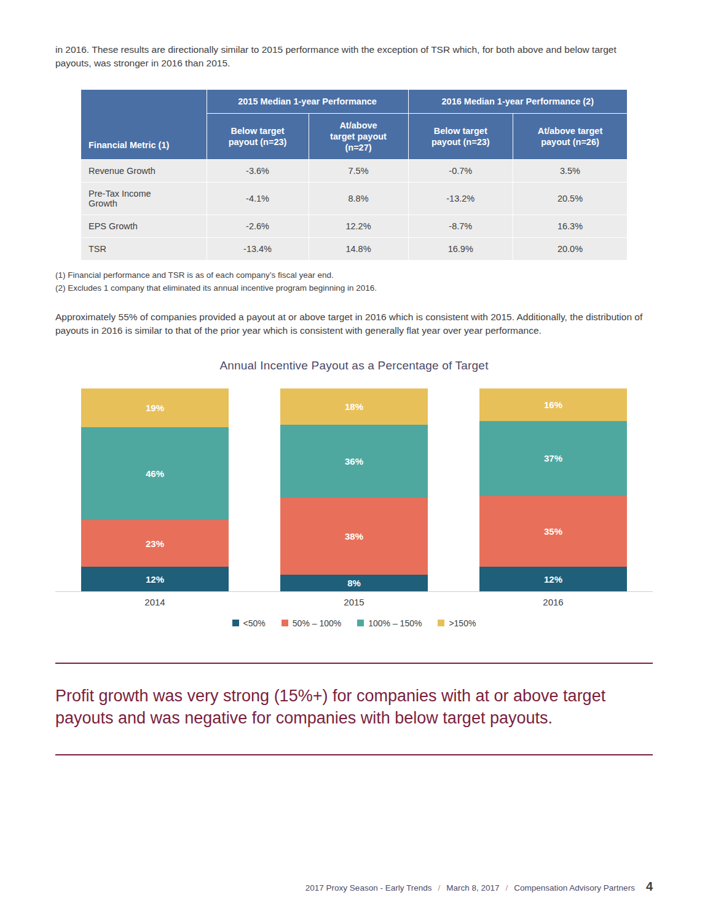in 2016. These results are directionally similar to 2015 performance with the exception of TSR which, for both above and below target payouts, was stronger in 2016 than 2015.
| Financial Metric (1) | 2015 Median 1-year Performance | 2016 Median 1-year Performance (2) |
| --- | --- | --- |
| Below target payout (n=23) | At/above target payout (n=27) | Below target payout (n=23) | At/above target payout (n=26) |
| Revenue Growth | -3.6% | 7.5% | -0.7% | 3.5% |
| Pre-Tax Income Growth | -4.1% | 8.8% | -13.2% | 20.5% |
| EPS Growth | -2.6% | 12.2% | -8.7% | 16.3% |
| TSR | -13.4% | 14.8% | 16.9% | 20.0% |
(1) Financial performance and TSR is as of each company’s fiscal year end.
(2) Excludes 1 company that eliminated its annual incentive program beginning in 2016.
Approximately 55% of companies provided a payout at or above target in 2016 which is consistent with 2015. Additionally, the distribution of payouts in 2016 is similar to that of the prior year which is consistent with generally flat year over year performance.
Annual Incentive Payout as a Percentage of Target
19%
46%
23%
12%
18%
36%
38%
8%
16%
37%
35%
12%
2014 2015 2016
<50%
50% – 100%
100% – 150%
>150%
Profit growth was very strong (15%+) for companies with at or above target payouts and was negative for companies with below target payouts.
2017 Proxy Season - Early Trends / March 8, 2017 / Compensation Advisory Partners 4